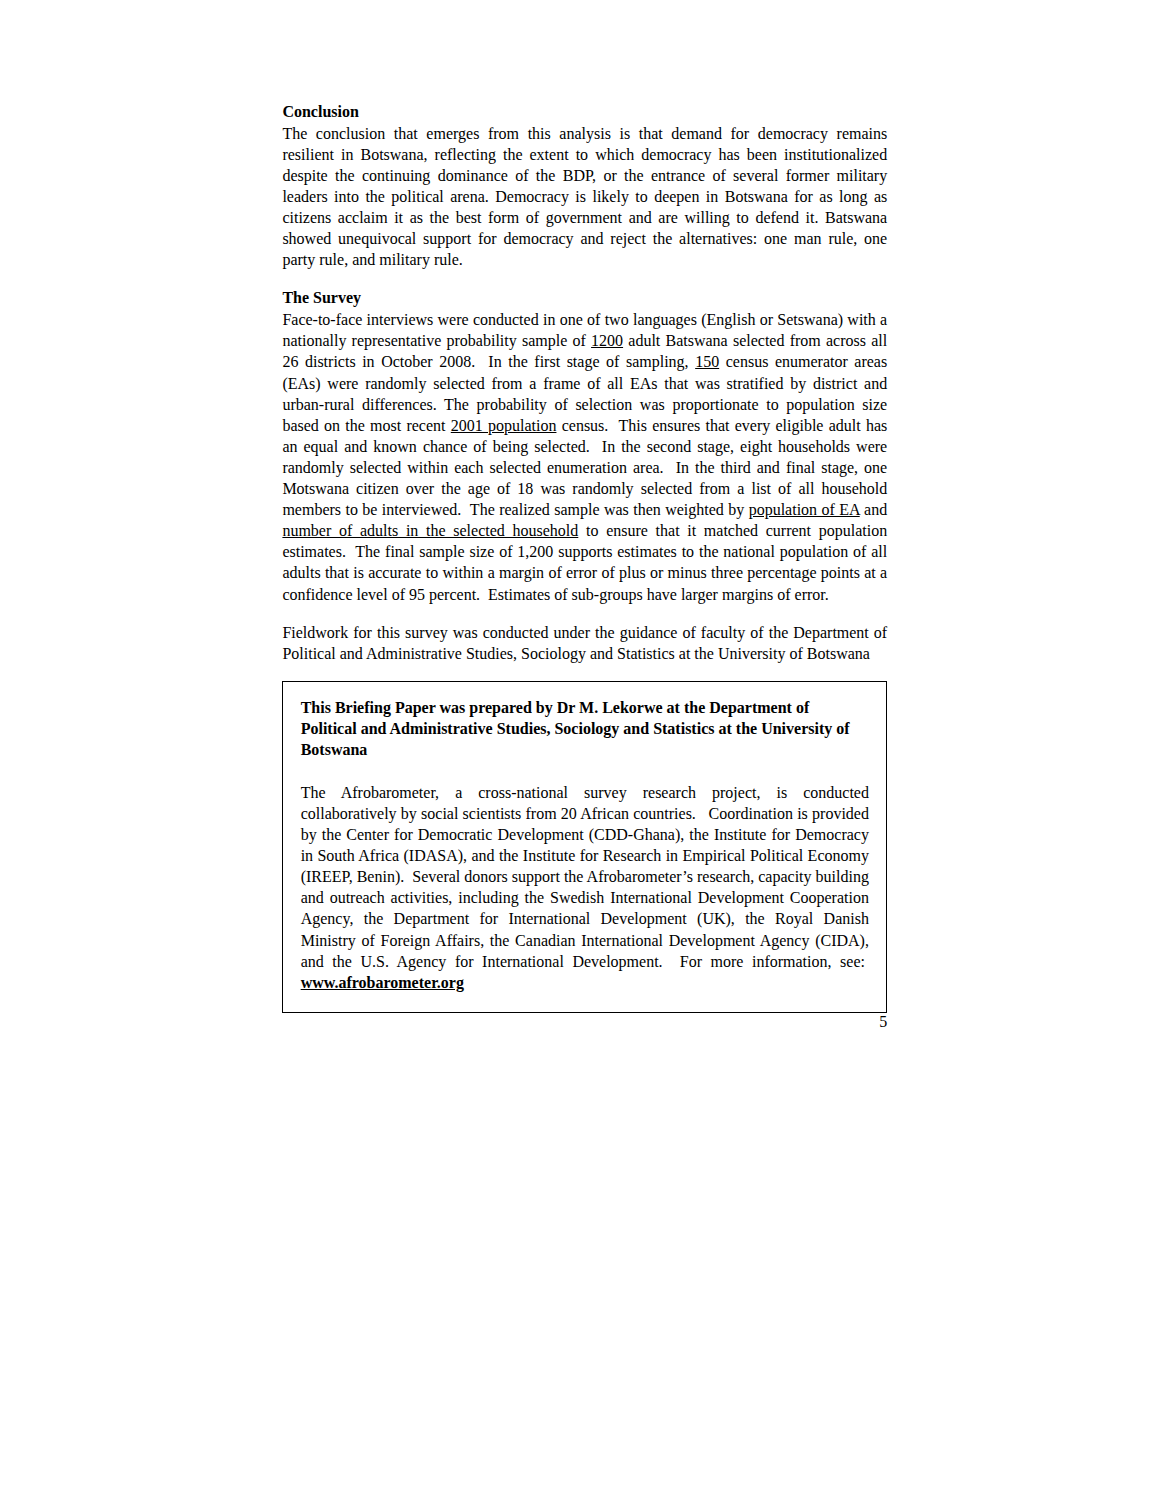Conclusion
The conclusion that emerges from this analysis is that demand for democracy remains resilient in Botswana, reflecting the extent to which democracy has been institutionalized despite the continuing dominance of the BDP, or the entrance of several former military leaders into the political arena. Democracy is likely to deepen in Botswana for as long as citizens acclaim it as the best form of government and are willing to defend it. Batswana showed unequivocal support for democracy and reject the alternatives: one man rule, one party rule, and military rule.
The Survey
Face-to-face interviews were conducted in one of two languages (English or Setswana) with a nationally representative probability sample of 1200 adult Batswana selected from across all 26 districts in October 2008. In the first stage of sampling, 150 census enumerator areas (EAs) were randomly selected from a frame of all EAs that was stratified by district and urban-rural differences. The probability of selection was proportionate to population size based on the most recent 2001 population census. This ensures that every eligible adult has an equal and known chance of being selected. In the second stage, eight households were randomly selected within each selected enumeration area. In the third and final stage, one Motswana citizen over the age of 18 was randomly selected from a list of all household members to be interviewed. The realized sample was then weighted by population of EA and number of adults in the selected household to ensure that it matched current population estimates. The final sample size of 1,200 supports estimates to the national population of all adults that is accurate to within a margin of error of plus or minus three percentage points at a confidence level of 95 percent. Estimates of sub-groups have larger margins of error.
Fieldwork for this survey was conducted under the guidance of faculty of the Department of Political and Administrative Studies, Sociology and Statistics at the University of Botswana
This Briefing Paper was prepared by Dr M. Lekorwe at the Department of Political and Administrative Studies, Sociology and Statistics at the University of Botswana
The Afrobarometer, a cross-national survey research project, is conducted collaboratively by social scientists from 20 African countries. Coordination is provided by the Center for Democratic Development (CDD-Ghana), the Institute for Democracy in South Africa (IDASA), and the Institute for Research in Empirical Political Economy (IREEP, Benin). Several donors support the Afrobarometer’s research, capacity building and outreach activities, including the Swedish International Development Cooperation Agency, the Department for International Development (UK), the Royal Danish Ministry of Foreign Affairs, the Canadian International Development Agency (CIDA), and the U.S. Agency for International Development. For more information, see: www.afrobarometer.org
5